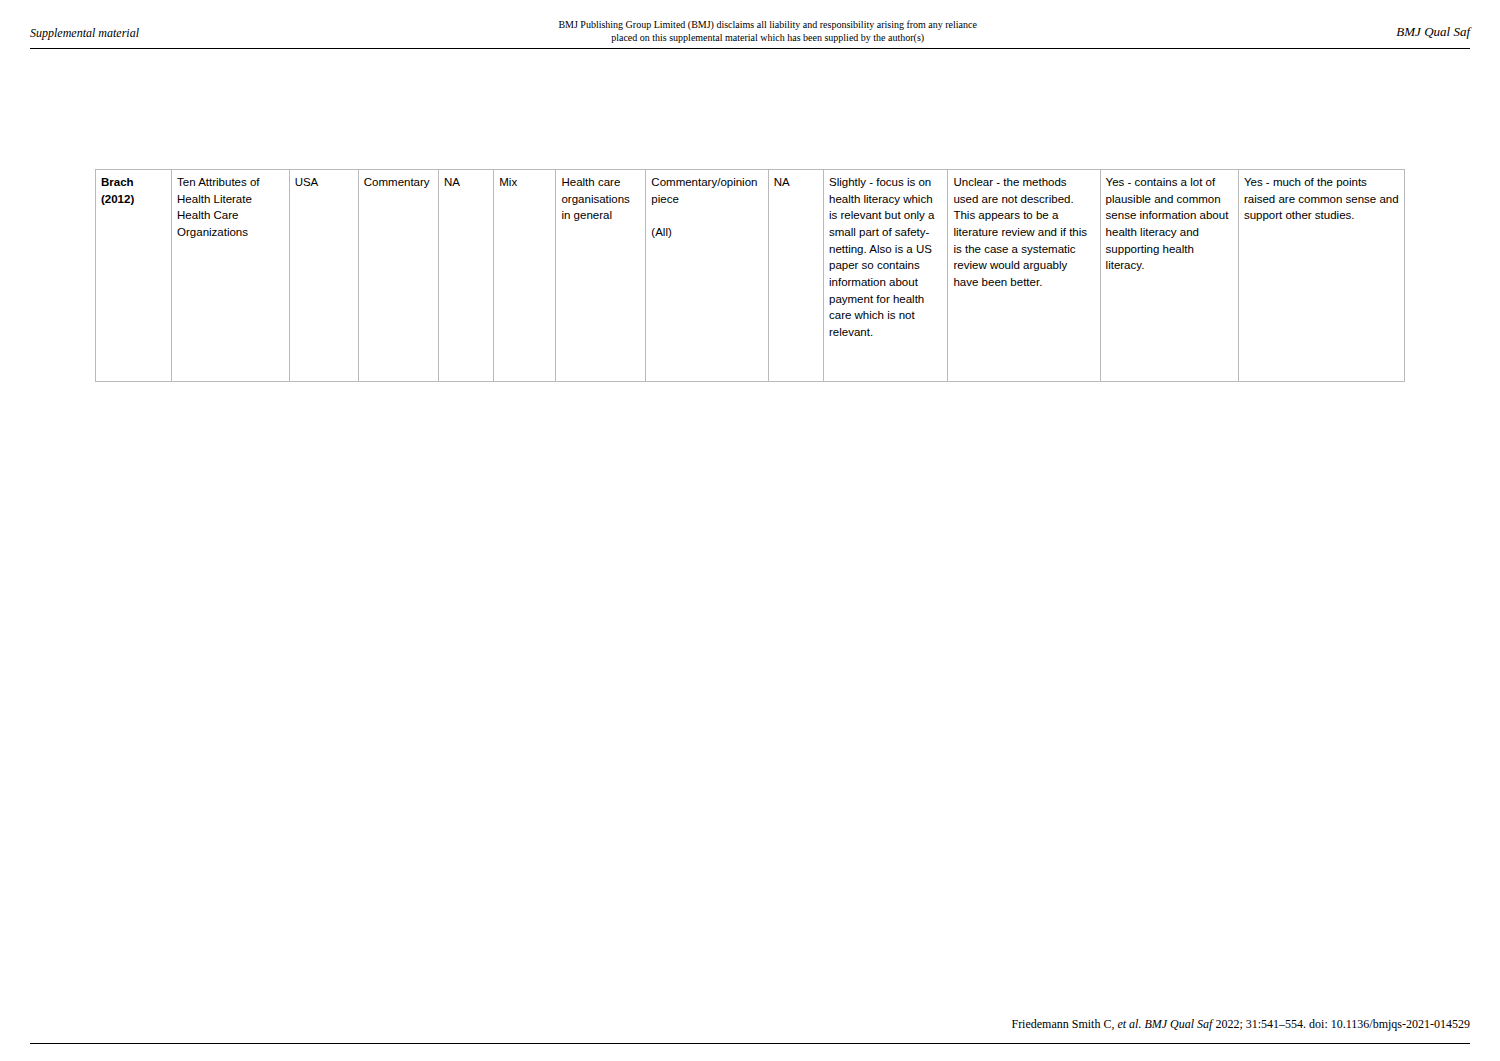Supplemental material
BMJ Publishing Group Limited (BMJ) disclaims all liability and responsibility arising from any reliance
placed on this supplemental material which has been supplied by the author(s)
BMJ Qual Saf
| Brach (2012) | Ten Attributes of Health Literate Health Care Organizations | USA | Commentary | NA | Mix | Health care organisations in general | Commentary/opinion piece (All) | NA | Slightly - focus is on health literacy which is relevant but only a small part of safety-netting. Also is a US paper so contains information about payment for health care which is not relevant. | Unclear - the methods used are not described. This appears to be a literature review and if this is the case a systematic review would arguably have been better. | Yes - contains a lot of plausible and common sense information about health literacy and supporting health literacy. | Yes - much of the points raised are common sense and support other studies. |
Friedemann Smith C, et al. BMJ Qual Saf 2022; 31:541–554. doi: 10.1136/bmjqs-2021-014529